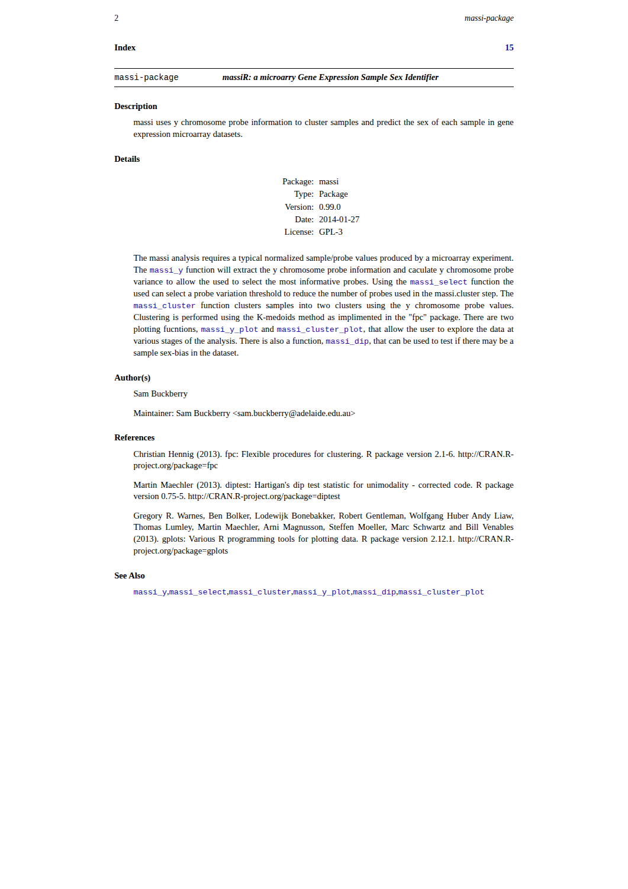2 massi-package
Index 15
massi-package massiR: a microarry Gene Expression Sample Sex Identifier
Description
massi uses y chromosome probe information to cluster samples and predict the sex of each sample in gene expression microarray datasets.
Details
| Package: | massi |
| Type: | Package |
| Version: | 0.99.0 |
| Date: | 2014-01-27 |
| License: | GPL-3 |
The massi analysis requires a typical normalized sample/probe values produced by a microarray experiment. The massi_y function will extract the y chromosome probe information and caculate y chromosome probe variance to allow the used to select the most informative probes. Using the massi_select function the used can select a probe variation threshold to reduce the number of probes used in the massi.cluster step. The massi_cluster function clusters samples into two clusters using the y chromosome probe values. Clustering is performed using the K-medoids method as implimented in the "fpc" package. There are two plotting fucntions, massi_y_plot and massi_cluster_plot, that allow the user to explore the data at various stages of the analysis. There is also a function, massi_dip, that can be used to test if there may be a sample sex-bias in the dataset.
Author(s)
Sam Buckberry
Maintainer: Sam Buckberry <sam.buckberry@adelaide.edu.au>
References
Christian Hennig (2013). fpc: Flexible procedures for clustering. R package version 2.1-6. http://CRAN.R-project.org/package=fpc
Martin Maechler (2013). diptest: Hartigan's dip test statistic for unimodality - corrected code. R package version 0.75-5. http://CRAN.R-project.org/package=diptest
Gregory R. Warnes, Ben Bolker, Lodewijk Bonebakker, Robert Gentleman, Wolfgang Huber Andy Liaw, Thomas Lumley, Martin Maechler, Arni Magnusson, Steffen Moeller, Marc Schwartz and Bill Venables (2013). gplots: Various R programming tools for plotting data. R package version 2.12.1. http://CRAN.R-project.org/package=gplots
See Also
massi_y,massi_select,massi_cluster,massi_y_plot,massi_dip,massi_cluster_plot